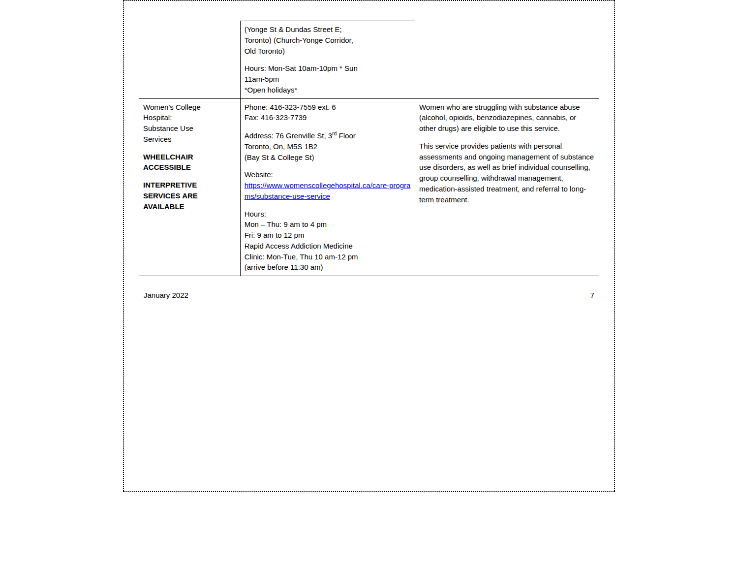| | (Yonge St & Dundas Street E; Toronto) (Church-Yonge Corridor, Old Toronto) Hours: Mon-Sat 10am-10pm * Sun 11am-5pm *Open holidays* | |
| Women's College Hospital: Substance Use Services WHEELCHAIR ACCESSIBLE INTERPRETIVE SERVICES ARE AVAILABLE | Phone: 416-323-7559 ext. 6 Fax: 416-323-7739 Address: 76 Grenville St, 3 rd Floor Toronto, On, M5S 1B2 (Bay St & College St) Website: https://www.womenscollegehospital.ca/care-programs/substance-use-service Hours: Mon – Thu: 9 am to 4 pm Fri: 9 am to 12 pm Rapid Access Addiction Medicine Clinic: Mon-Tue, Thu 10 am-12 pm (arrive before 11:30 am) | Women who are struggling with substance abuse (alcohol, opioids, benzodiazepines, cannabis, or other drugs) are eligible to use this service. This service provides patients with personal assessments and ongoing management of substance use disorders, as well as brief individual counselling, group counselling, withdrawal management, medication-assisted treatment, and referral to long-term treatment. |
January 2022 7